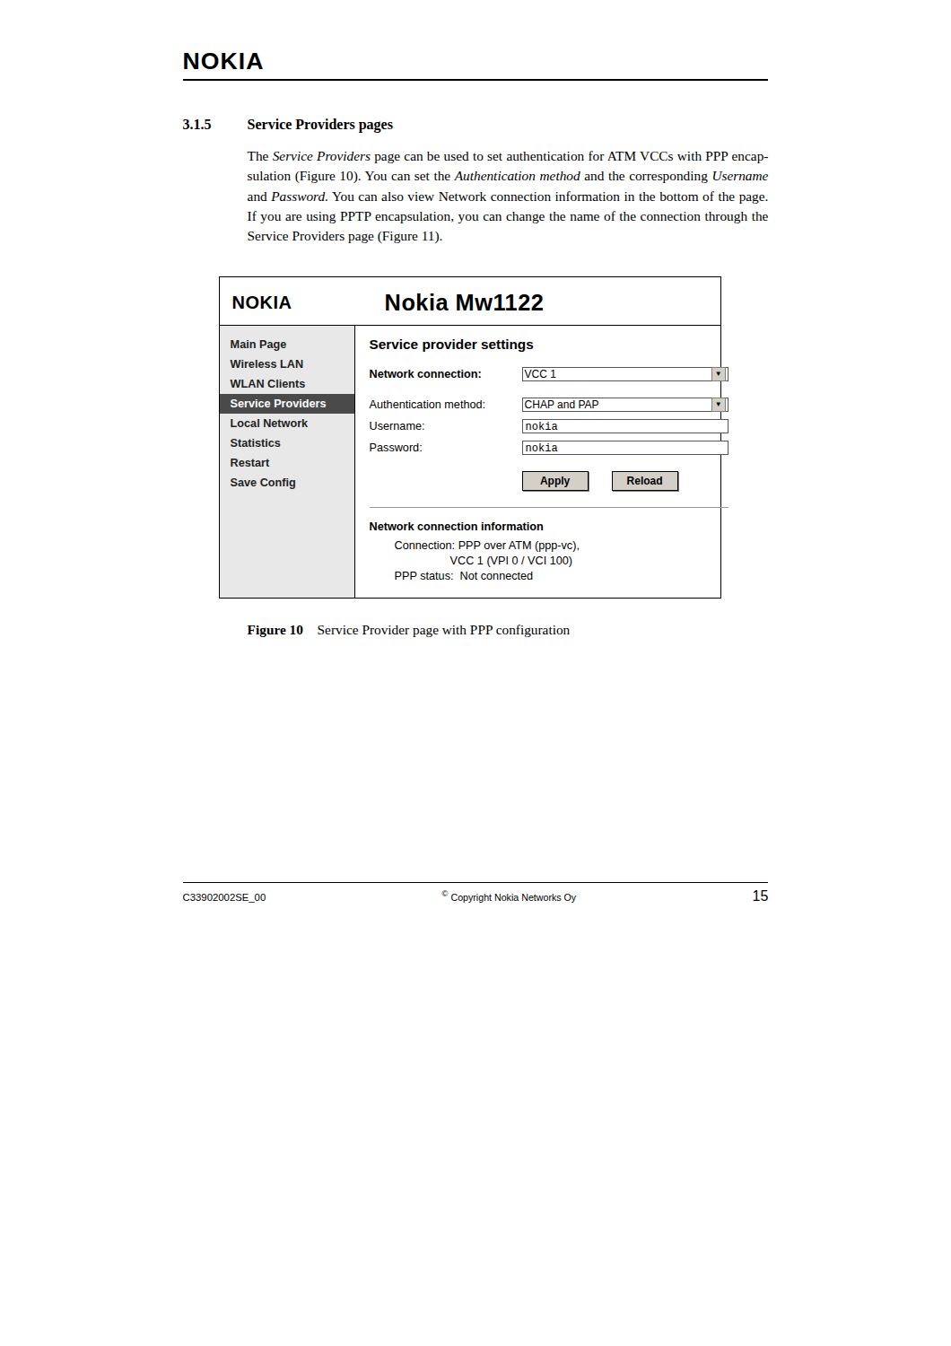NOKIA
3.1.5
Service Providers pages
The Service Providers page can be used to set authentication for ATM VCCs with PPP encapsulation (Figure 10). You can set the Authentication method and the corresponding Username and Password. You can also view Network connection information in the bottom of the page. If you are using PPTP encapsulation, you can change the name of the connection through the Service Providers page (Figure 11).
NOKIA
Nokia Mw1122
Main Page
Wireless LAN
WLAN Clients
Service Providers
Local Network
Statistics
Restart
Save Config
Service provider settings
Network connection:
VCC 1▼
Authentication method:
CHAP and PAP▼
Username:
nokia
Password:
nokia
Apply
Reload
Network connection information
Connection: PPP over ATM (ppp-vc),
VCC 1 (VPI 0 / VCI 100)
PPP status: Not connected
Figure 10
Service Provider page with PPP configuration
C33902002SE_00
© Copyright Nokia Networks Oy
15